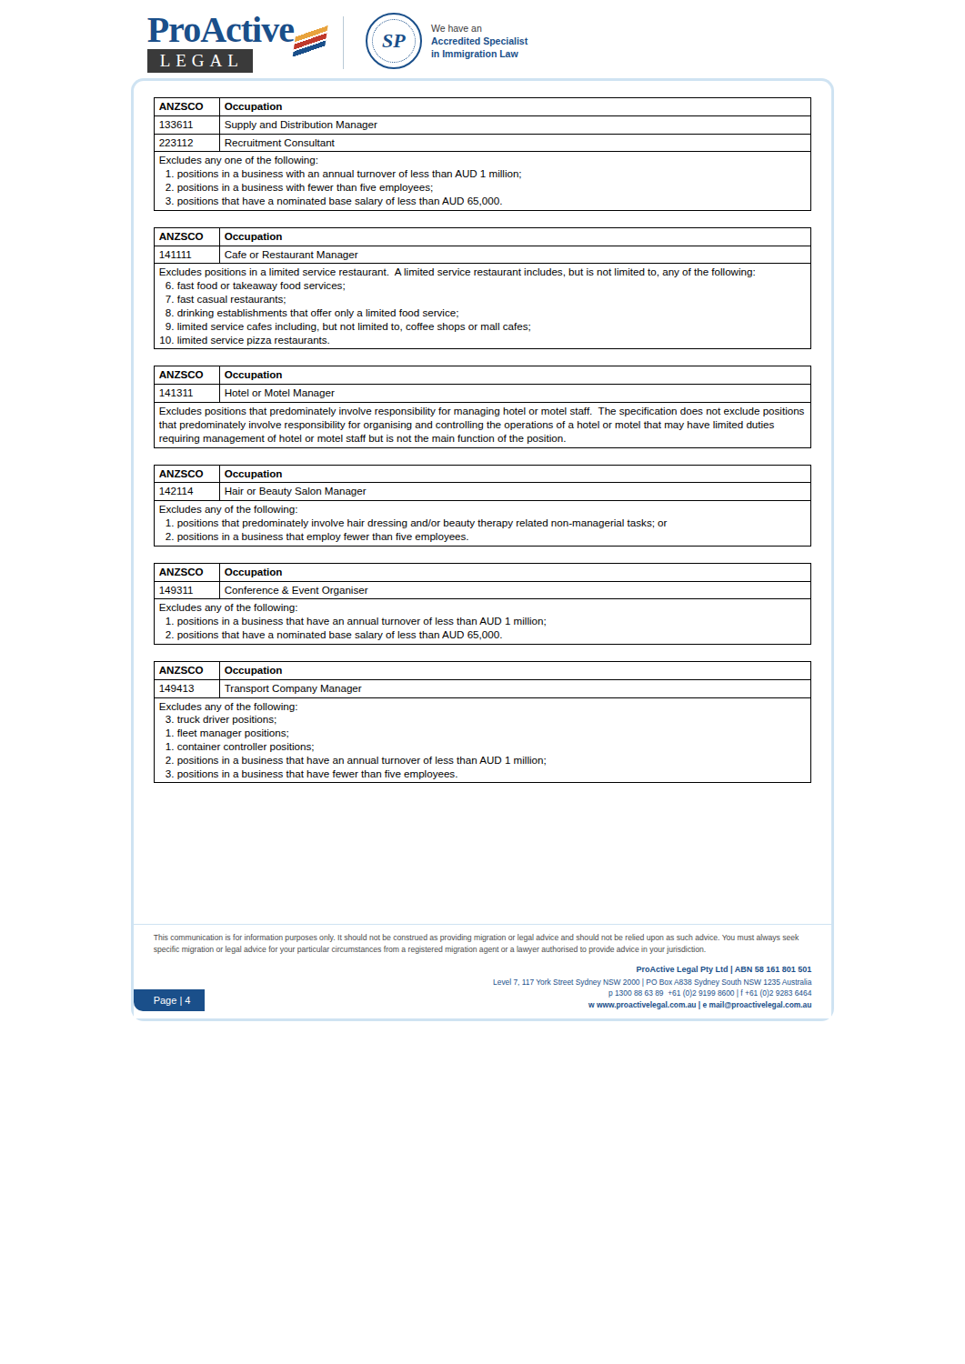ProActive
LEGAL
SP
We have an
Accredited Specialist
in Immigration Law
| ANZSCO | Occupation |
| --- | --- |
| 133611 | Supply and Distribution Manager |
| 223112 | Recruitment Consultant |
| Excludes any one of the following: positions in a business with an annual turnover of less than AUD 1 million; positions in a business with fewer than five employees; positions that have a nominated base salary of less than AUD 65,000. |
| ANZSCO | Occupation |
| --- | --- |
| 141111 | Cafe or Restaurant Manager |
| Excludes positions in a limited service restaurant. A limited service restaurant includes, but is not limited to, any of the following: fast food or takeaway food services; fast casual restaurants; drinking establishments that offer only a limited food service; limited service cafes including, but not limited to, coffee shops or mall cafes; limited service pizza restaurants. |
| ANZSCO | Occupation |
| --- | --- |
| 141311 | Hotel or Motel Manager |
| Excludes positions that predominately involve responsibility for managing hotel or motel staff. The specification does not exclude positions that predominately involve responsibility for organising and controlling the operations of a hotel or motel that may have limited duties requiring management of hotel or motel staff but is not the main function of the position. |
| ANZSCO | Occupation |
| --- | --- |
| 142114 | Hair or Beauty Salon Manager |
| Excludes any of the following: positions that predominately involve hair dressing and/or beauty therapy related non-managerial tasks; or positions in a business that employ fewer than five employees. |
| ANZSCO | Occupation |
| --- | --- |
| 149311 | Conference & Event Organiser |
| Excludes any of the following: positions in a business that have an annual turnover of less than AUD 1 million; positions that have a nominated base salary of less than AUD 65,000. |
| ANZSCO | Occupation |
| --- | --- |
| 149413 | Transport Company Manager |
| Excludes any of the following: truck driver positions; fleet manager positions; container controller positions; positions in a business that have an annual turnover of less than AUD 1 million; positions in a business that have fewer than five employees. |
This communication is for information purposes only. It should not be construed as providing migration or legal advice and should not be relied upon as such advice. You must always seek specific migration or legal advice for your particular circumstances from a registered migration agent or a lawyer authorised to provide advice in your jurisdiction.
Page | 4
ProActive Legal Pty Ltd | ABN 58 161 801 501
Level 7, 117 York Street Sydney NSW 2000 | PO Box A838 Sydney South NSW 1235 Australia
p 1300 88 63 89 +61 (0)2 9199 8600 | f +61 (0)2 9283 6464
w www.proactivelegal.com.au | e mail@proactivelegal.com.au